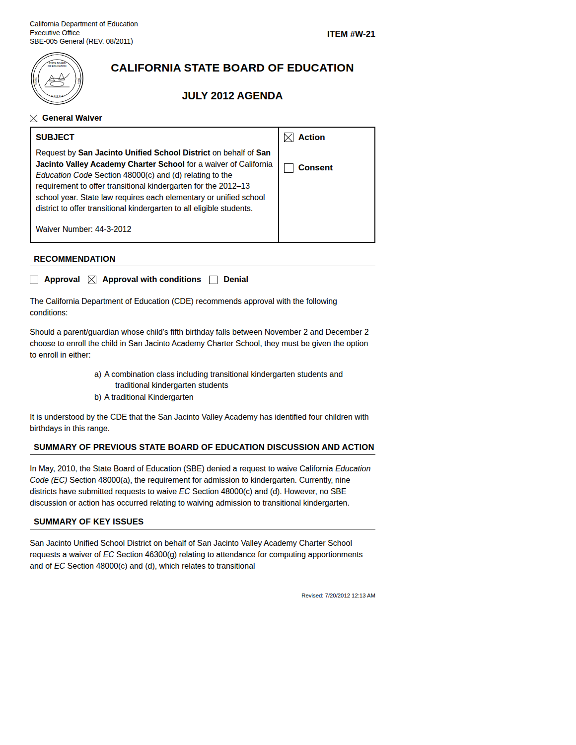California Department of Education
Executive Office
SBE-005 General (REV. 08/2011)
ITEM #W-21
STATE BOARD OF EDUCATION ★ ★ ★ ★ ★ STATE SEAL
CALIFORNIA STATE BOARD OF EDUCATION
JULY 2012 AGENDA
General Waiver
| SUBJECT Request by San Jacinto Unified School District on behalf of San Jacinto Valley Academy Charter School for a waiver of California Education Code Section 48000(c) and (d) relating to the requirement to offer transitional kindergarten for the 2012–13 school year. State law requires each elementary or unified school district to offer transitional kindergarten to all eligible students. Waiver Number: 44-3-2012 | Action Consent |
RECOMMENDATION
Approval Approval with conditions Denial
The California Department of Education (CDE) recommends approval with the following conditions:
Should a parent/guardian whose child's fifth birthday falls between November 2 and December 2 choose to enroll the child in San Jacinto Academy Charter School, they must be given the option to enroll in either:
a) A combination class including transitional kindergarten students and traditional kindergarten students
b) A traditional Kindergarten
It is understood by the CDE that the San Jacinto Valley Academy has identified four children with birthdays in this range.
SUMMARY OF PREVIOUS STATE BOARD OF EDUCATION DISCUSSION AND ACTION
In May, 2010, the State Board of Education (SBE) denied a request to waive California Education Code (EC) Section 48000(a), the requirement for admission to kindergarten. Currently, nine districts have submitted requests to waive EC Section 48000(c) and (d). However, no SBE discussion or action has occurred relating to waiving admission to transitional kindergarten.
SUMMARY OF KEY ISSUES
San Jacinto Unified School District on behalf of San Jacinto Valley Academy Charter School requests a waiver of EC Section 46300(g) relating to attendance for computing apportionments and of EC Section 48000(c) and (d), which relates to transitional
Revised: 7/20/2012 12:13 AM